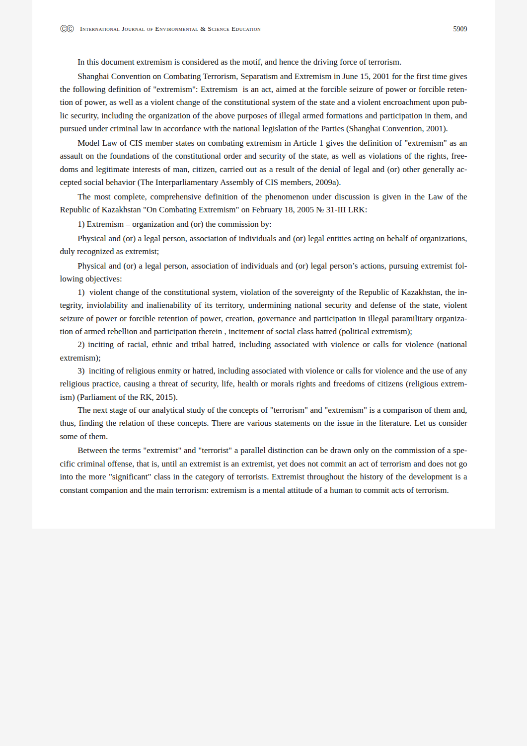ⒸⒸ International Journal of Environmental & Science Education 5909
In this document extremism is considered as the motif, and hence the driving force of terrorism.
Shanghai Convention on Combating Terrorism, Separatism and Extremism in June 15, 2001 for the first time gives the following definition of "extremism": Extremism is an act, aimed at the forcible seizure of power or forcible retention of power, as well as a violent change of the constitutional system of the state and a violent encroachment upon public security, including the organization of the above purposes of illegal armed formations and participation in them, and pursued under criminal law in accordance with the national legislation of the Parties (Shanghai Convention, 2001).
Model Law of CIS member states on combating extremism in Article 1 gives the definition of "extremism" as an assault on the foundations of the constitutional order and security of the state, as well as violations of the rights, freedoms and legitimate interests of man, citizen, carried out as a result of the denial of legal and (or) other generally accepted social behavior (The Interparliamentary Assembly of CIS members, 2009a).
The most complete, comprehensive definition of the phenomenon under discussion is given in the Law of the Republic of Kazakhstan "On Combating Extremism" on February 18, 2005 № 31-III LRK:
1) Extremism – organization and (or) the commission by:
Physical and (or) a legal person, association of individuals and (or) legal entities acting on behalf of organizations, duly recognized as extremist;
Physical and (or) a legal person, association of individuals and (or) legal person’s actions, pursuing extremist following objectives:
1) violent change of the constitutional system, violation of the sovereignty of the Republic of Kazakhstan, the integrity, inviolability and inalienability of its territory, undermining national security and defense of the state, violent seizure of power or forcible retention of power, creation, governance and participation in illegal paramilitary organization of armed rebellion and participation therein , incitement of social class hatred (political extremism);
2) inciting of racial, ethnic and tribal hatred, including associated with violence or calls for violence (national extremism);
3) inciting of religious enmity or hatred, including associated with violence or calls for violence and the use of any religious practice, causing a threat of security, life, health or morals rights and freedoms of citizens (religious extremism) (Parliament of the RK, 2015).
The next stage of our analytical study of the concepts of "terrorism" and "extremism" is a comparison of them and, thus, finding the relation of these concepts. There are various statements on the issue in the literature. Let us consider some of them.
Between the terms "extremist" and "terrorist" a parallel distinction can be drawn only on the commission of a specific criminal offense, that is, until an extremist is an extremist, yet does not commit an act of terrorism and does not go into the more "significant" class in the category of terrorists. Extremist throughout the history of the development is a constant companion and the main terrorism: extremism is a mental attitude of a human to commit acts of terrorism.